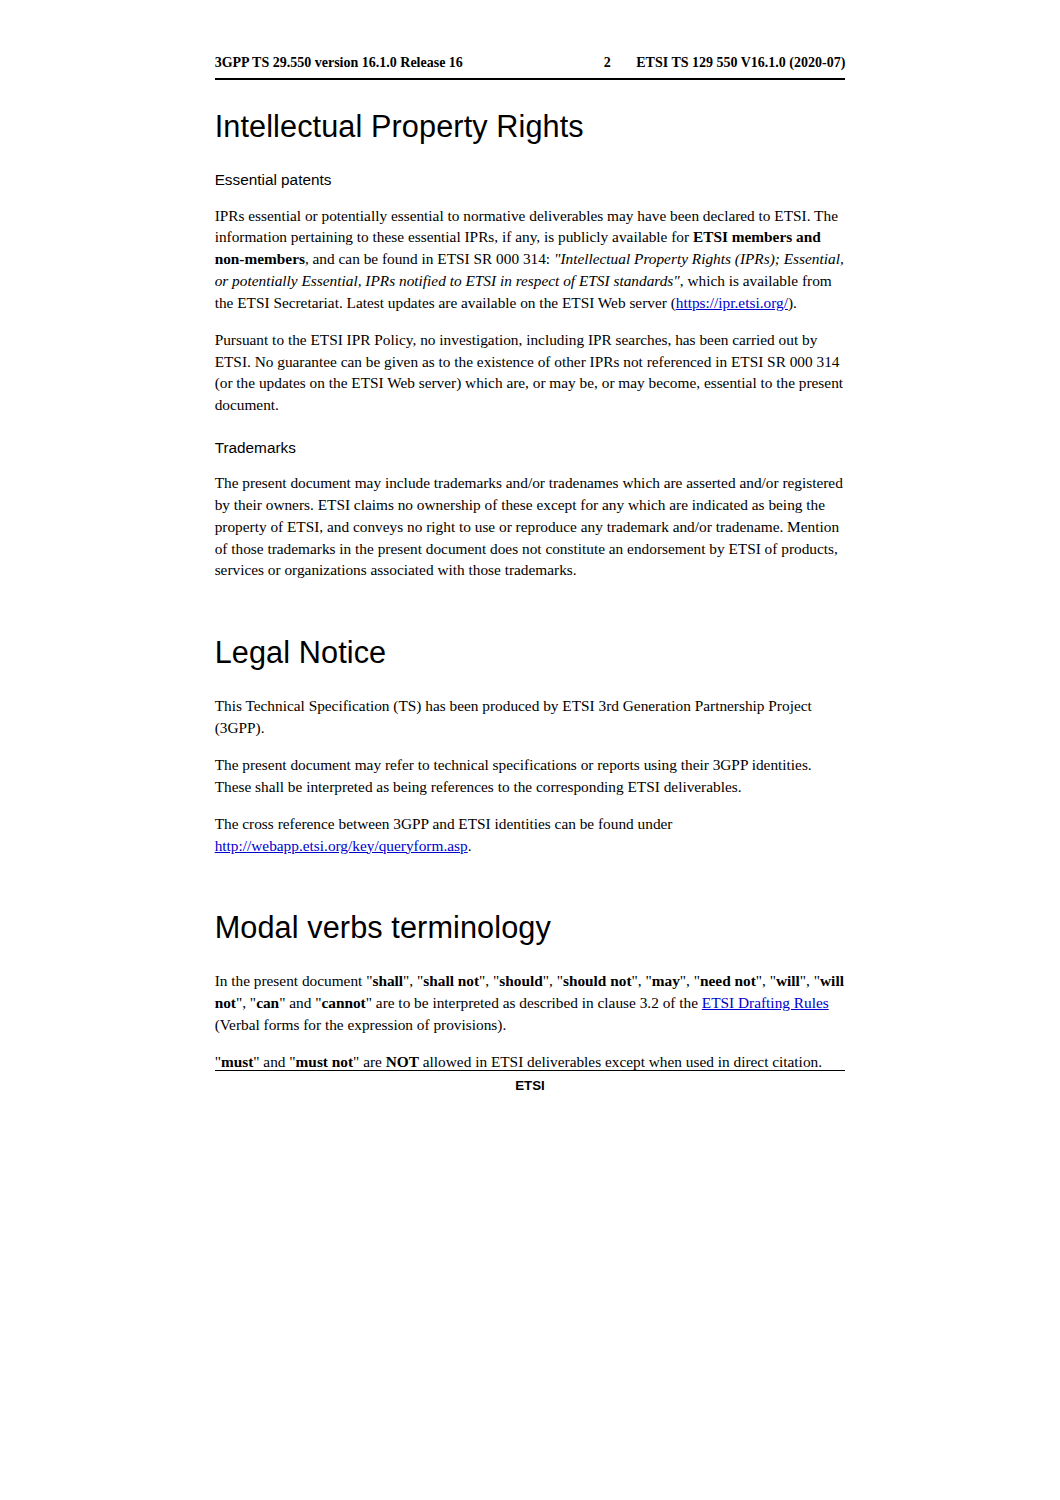3GPP TS 29.550 version 16.1.0 Release 16
2
ETSI TS 129 550 V16.1.0 (2020-07)
Intellectual Property Rights
Essential patents
IPRs essential or potentially essential to normative deliverables may have been declared to ETSI. The information pertaining to these essential IPRs, if any, is publicly available for ETSI members and non-members, and can be found in ETSI SR 000 314: "Intellectual Property Rights (IPRs); Essential, or potentially Essential, IPRs notified to ETSI in respect of ETSI standards", which is available from the ETSI Secretariat. Latest updates are available on the ETSI Web server (https://ipr.etsi.org/).
Pursuant to the ETSI IPR Policy, no investigation, including IPR searches, has been carried out by ETSI. No guarantee can be given as to the existence of other IPRs not referenced in ETSI SR 000 314 (or the updates on the ETSI Web server) which are, or may be, or may become, essential to the present document.
Trademarks
The present document may include trademarks and/or tradenames which are asserted and/or registered by their owners. ETSI claims no ownership of these except for any which are indicated as being the property of ETSI, and conveys no right to use or reproduce any trademark and/or tradename. Mention of those trademarks in the present document does not constitute an endorsement by ETSI of products, services or organizations associated with those trademarks.
Legal Notice
This Technical Specification (TS) has been produced by ETSI 3rd Generation Partnership Project (3GPP).
The present document may refer to technical specifications or reports using their 3GPP identities. These shall be interpreted as being references to the corresponding ETSI deliverables.
The cross reference between 3GPP and ETSI identities can be found under http://webapp.etsi.org/key/queryform.asp.
Modal verbs terminology
In the present document "shall", "shall not", "should", "should not", "may", "need not", "will", "will not", "can" and "cannot" are to be interpreted as described in clause 3.2 of the ETSI Drafting Rules (Verbal forms for the expression of provisions).
"must" and "must not" are NOT allowed in ETSI deliverables except when used in direct citation.
ETSI